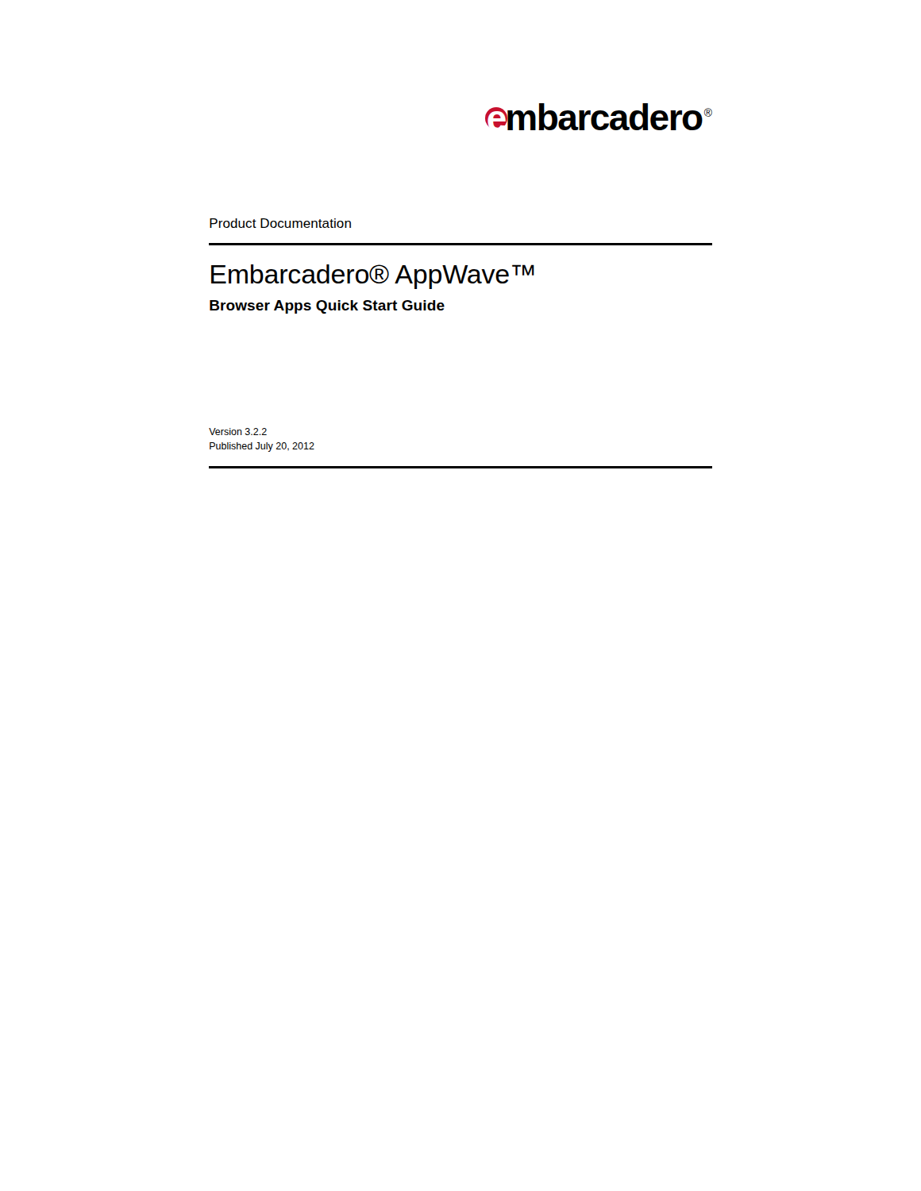embarcadero®
Product Documentation
Embarcadero® AppWave™
Browser Apps Quick Start Guide
Version 3.2.2
Published July 20, 2012